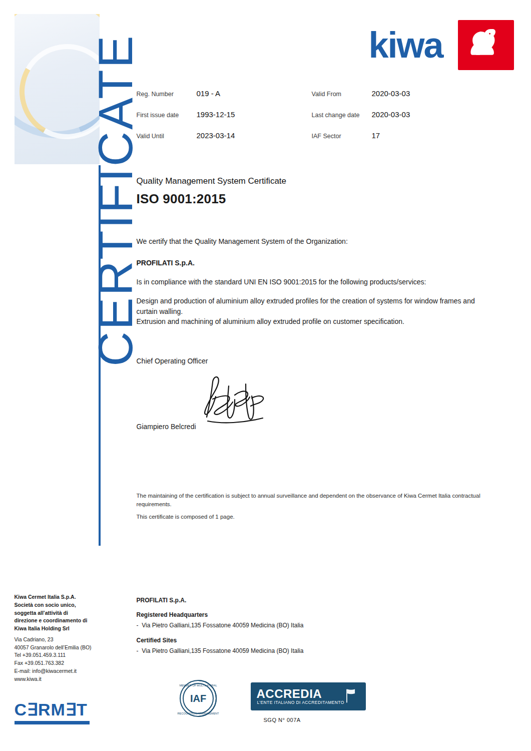CERTIFICATE
kiwa
| Reg. Number | 019 - A | Valid From | 2020-03-03 |
| First issue date | 1993-12-15 | Last change date | 2020-03-03 |
| Valid Until | 2023-03-14 | IAF Sector | 17 |
Quality Management System Certificate
ISO 9001:2015
We certify that the Quality Management System of the Organization:
PROFILATI S.p.A.
Is in compliance with the standard UNI EN ISO 9001:2015 for the following products/services:
Design and production of aluminium alloy extruded profiles for the creation of systems for window frames and curtain walling.
Extrusion and machining of aluminium alloy extruded profile on customer specification.
Chief Operating Officer
Giampiero Belcredi
The maintaining of the certification is subject to annual surveillance and dependent on the observance of Kiwa Cermet Italia contractual requirements.
This certificate is composed of 1 page.
Kiwa Cermet Italia S.p.A.
Società con socio unico,
soggetta all’attività di
direzione e coordinamento di
Kiwa Italia Holding Srl
Via Cadriano, 23
40057 Granarolo dell’Emilia (BO)
Tel +39.051.459.3.111
Fax +39.051.763.382
E-mail: info@kiwacermet.it
www.kiwa.it
C∃RM∃T
PROFILATI S.p.A.
Registered Headquarters
Via Pietro Galliani,135 Fossatone 40059 Medicina (BO) Italia
Certified Sites
Via Pietro Galliani,135 Fossatone 40059 Medicina (BO) Italia
IAF MEMBER OF MULTILATERAL RECOGNITION ARRANGEMENT
ACCREDIA L’ENTE ITALIANO DI ACCREDITAMENTO
SGQ N° 007A